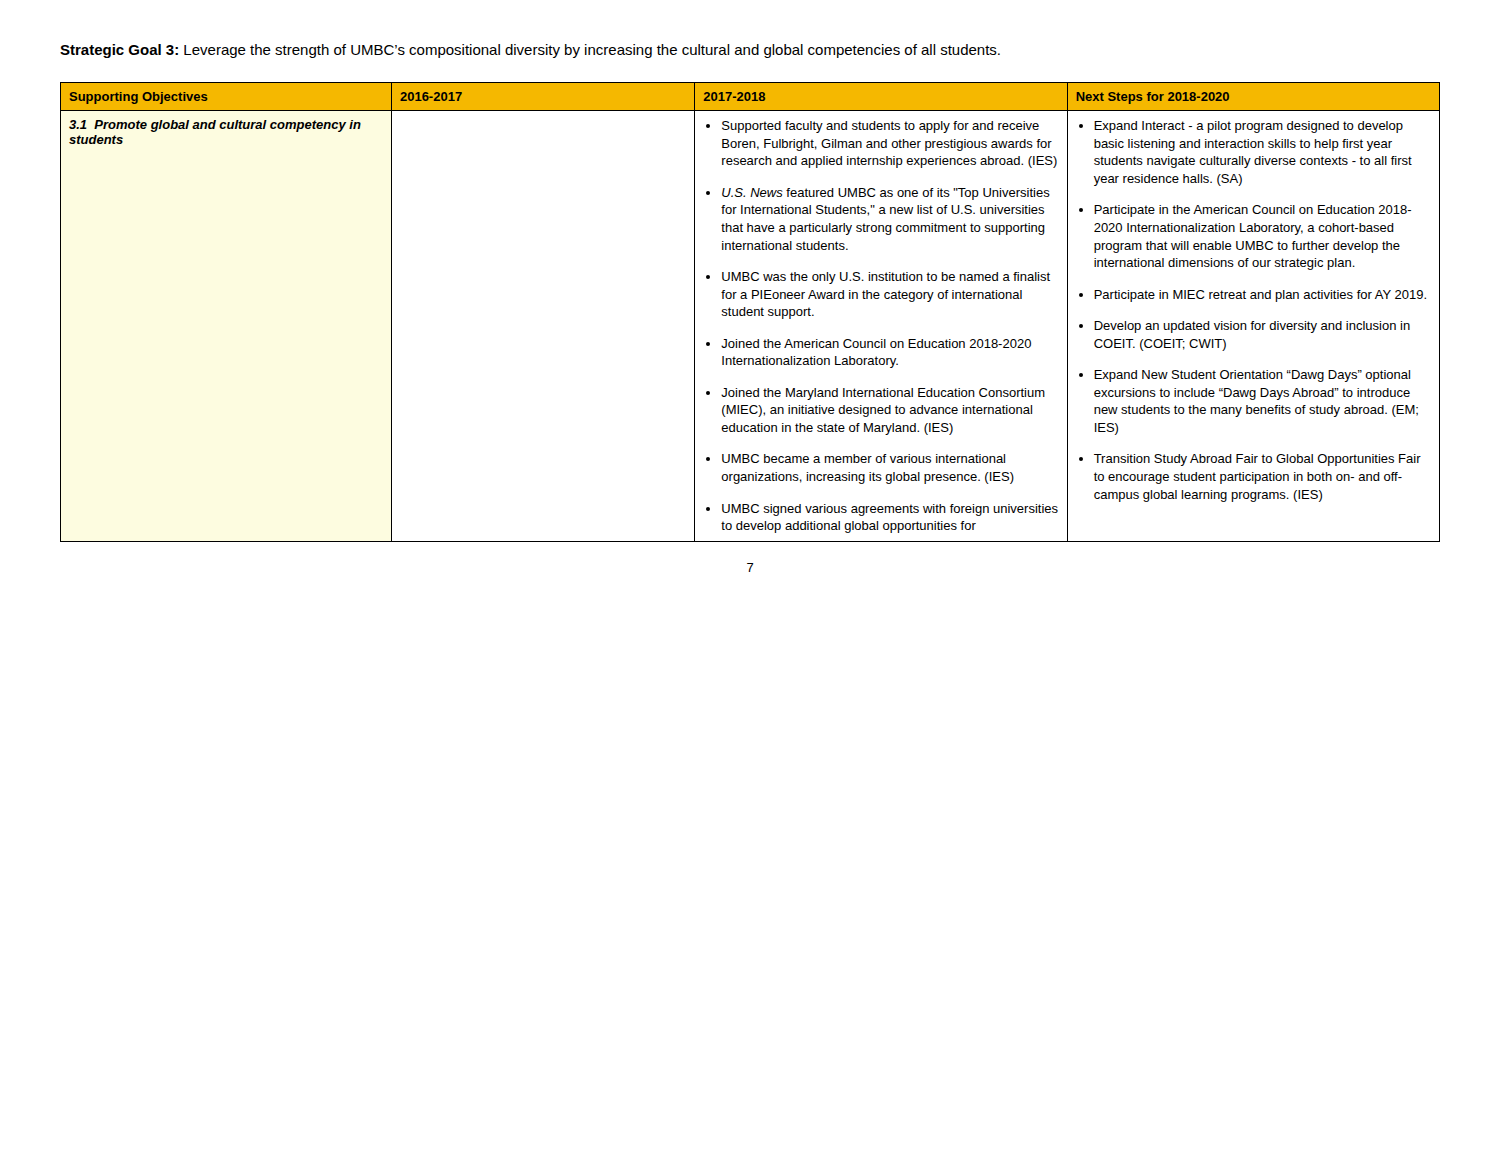Strategic Goal 3: Leverage the strength of UMBC’s compositional diversity by increasing the cultural and global competencies of all students.
| Supporting Objectives | 2016-2017 | 2017-2018 | Next Steps for 2018-2020 |
| --- | --- | --- | --- |
| 3.1 Promote global and cultural competency in students | | Supported faculty and students to apply for and receive Boren, Fulbright, Gilman and other prestigious awards for research and applied internship experiences abroad. (IES) U.S. News featured UMBC as one of its "Top Universities for International Students," a new list of U.S. universities that have a particularly strong commitment to supporting international students. UMBC was the only U.S. institution to be named a finalist for a PIEoneer Award in the category of international student support. Joined the American Council on Education 2018-2020 Internationalization Laboratory. Joined the Maryland International Education Consortium (MIEC), an initiative designed to advance international education in the state of Maryland. (IES) UMBC became a member of various international organizations, increasing its global presence. (IES) UMBC signed various agreements with foreign universities to develop additional global opportunities for | Expand Interact - a pilot program designed to develop basic listening and interaction skills to help first year students navigate culturally diverse contexts - to all first year residence halls. (SA) Participate in the American Council on Education 2018-2020 Internationalization Laboratory, a cohort-based program that will enable UMBC to further develop the international dimensions of our strategic plan. Participate in MIEC retreat and plan activities for AY 2019. Develop an updated vision for diversity and inclusion in COEIT. (COEIT; CWIT) Expand New Student Orientation “Dawg Days” optional excursions to include “Dawg Days Abroad” to introduce new students to the many benefits of study abroad. (EM; IES) Transition Study Abroad Fair to Global Opportunities Fair to encourage student participation in both on- and off-campus global learning programs. (IES) |
7